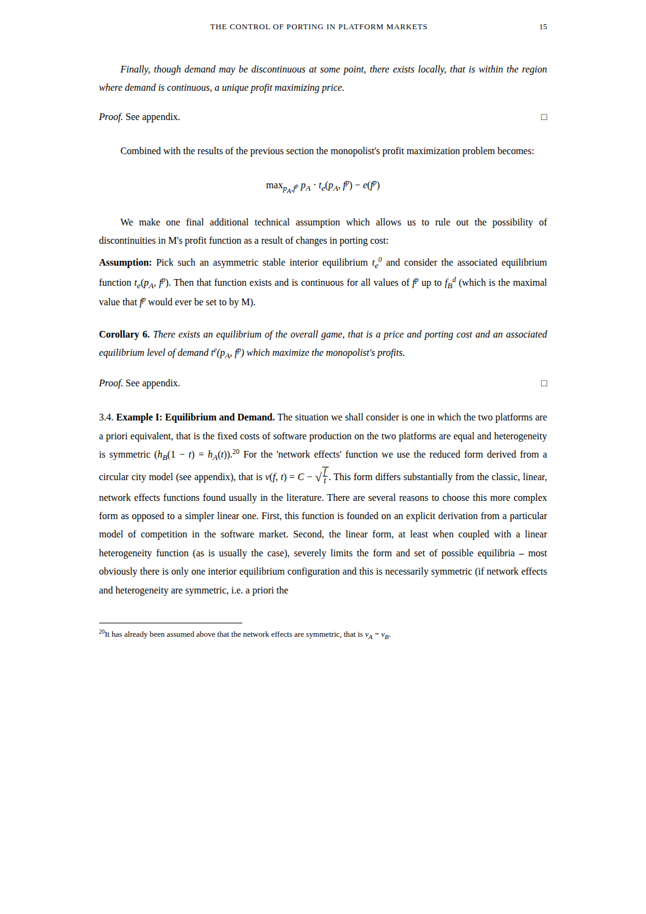THE CONTROL OF PORTING IN PLATFORM MARKETS 15
Finally, though demand may be discontinuous at some point, there exists locally, that is within the region where demand is continuous, a unique profit maximizing price.
Proof. See appendix.□
Combined with the results of the previous section the monopolist's profit maximization problem becomes:
maxpA,fp pA · te(pA, fp) − e(fp)
We make one final additional technical assumption which allows us to rule out the possibility of discontinuities in M's profit function as a result of changes in porting cost:
Assumption: Pick such an asymmetric stable interior equilibrium te0 and consider the associated equilibrium function te(pA, fp). Then that function exists and is continuous for all values of fp up to fBd (which is the maximal value that fp would ever be set to by M).
Corollary 6. There exists an equilibrium of the overall game, that is a price and porting cost and an associated equilibrium level of demand te(pA, fp) which maximize the monopolist's profits.
Proof. See appendix.□
3.4. Example I: Equilibrium and Demand. The situation we shall consider is one in which the two platforms are a priori equivalent, that is the fixed costs of software production on the two platforms are equal and heterogeneity is symmetric (hB(1 − t) = hA(t)).20 For the 'network effects' function we use the reduced form derived from a circular city model (see appendix), that is ν(f, t) = C − √ft. This form differs substantially from the classic, linear, network effects functions found usually in the literature. There are several reasons to choose this more complex form as opposed to a simpler linear one. First, this function is founded on an explicit derivation from a particular model of competition in the software market. Second, the linear form, at least when coupled with a linear heterogeneity function (as is usually the case), severely limits the form and set of possible equilibria – most obviously there is only one interior equilibrium configuration and this is necessarily symmetric (if network effects and heterogeneity are symmetric, i.e. a priori the
20It has already been assumed above that the network effects are symmetric, that is νA = νB.